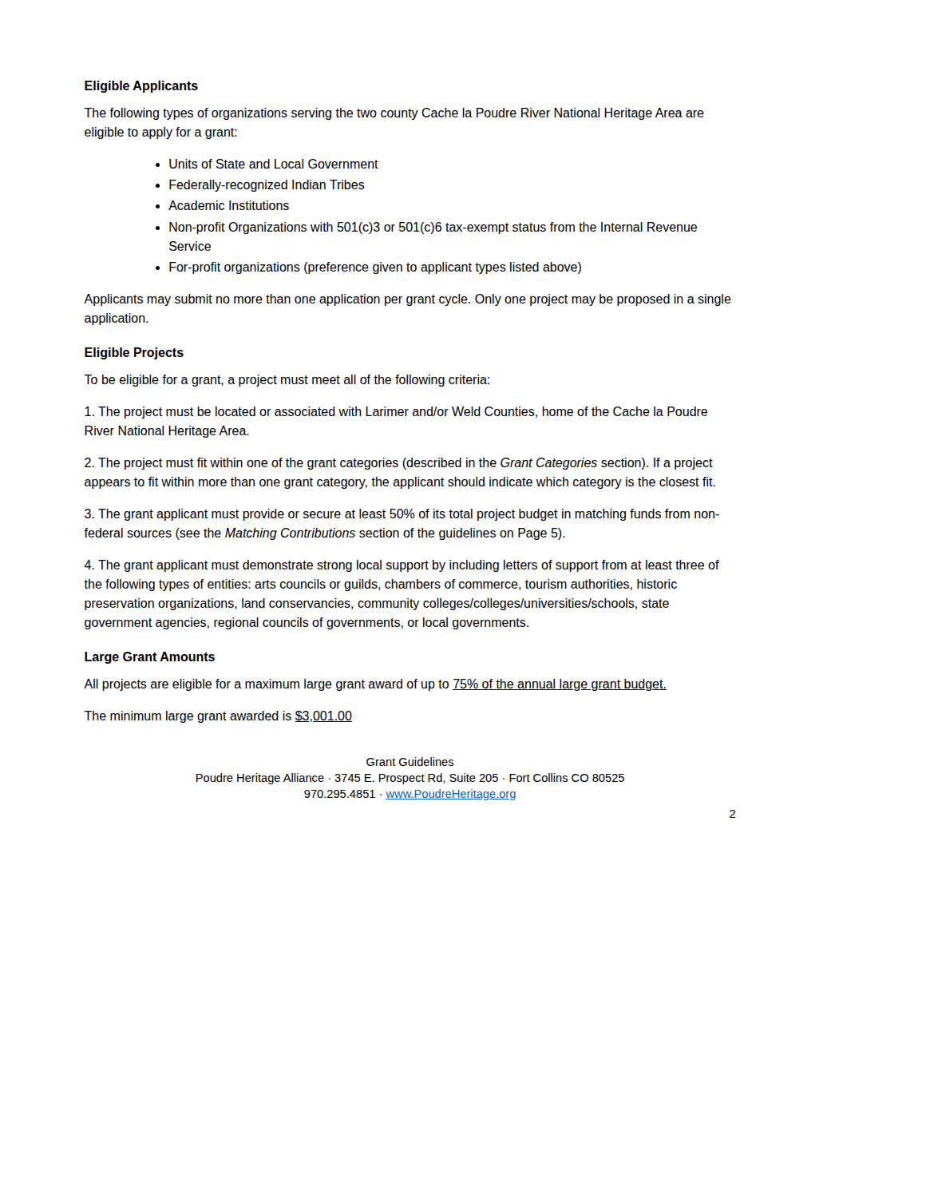Eligible Applicants
The following types of organizations serving the two county Cache la Poudre River National Heritage Area are eligible to apply for a grant:
Units of State and Local Government
Federally-recognized Indian Tribes
Academic Institutions
Non-profit Organizations with 501(c)3 or 501(c)6 tax-exempt status from the Internal Revenue Service
For-profit organizations (preference given to applicant types listed above)
Applicants may submit no more than one application per grant cycle. Only one project may be proposed in a single application.
Eligible Projects
To be eligible for a grant, a project must meet all of the following criteria:
1. The project must be located or associated with Larimer and/or Weld Counties, home of the Cache la Poudre River National Heritage Area.
2. The project must fit within one of the grant categories (described in the Grant Categories section). If a project appears to fit within more than one grant category, the applicant should indicate which category is the closest fit.
3. The grant applicant must provide or secure at least 50% of its total project budget in matching funds from non-federal sources (see the Matching Contributions section of the guidelines on Page 5).
4. The grant applicant must demonstrate strong local support by including letters of support from at least three of the following types of entities: arts councils or guilds, chambers of commerce, tourism authorities, historic preservation organizations, land conservancies, community colleges/colleges/universities/schools, state government agencies, regional councils of governments, or local governments.
Large Grant Amounts
All projects are eligible for a maximum large grant award of up to 75% of the annual large grant budget.
The minimum large grant awarded is $3,001.00
Grant Guidelines
Poudre Heritage Alliance · 3745 E. Prospect Rd, Suite 205 · Fort Collins CO 80525
970.295.4851 · www.PoudreHeritage.org
2